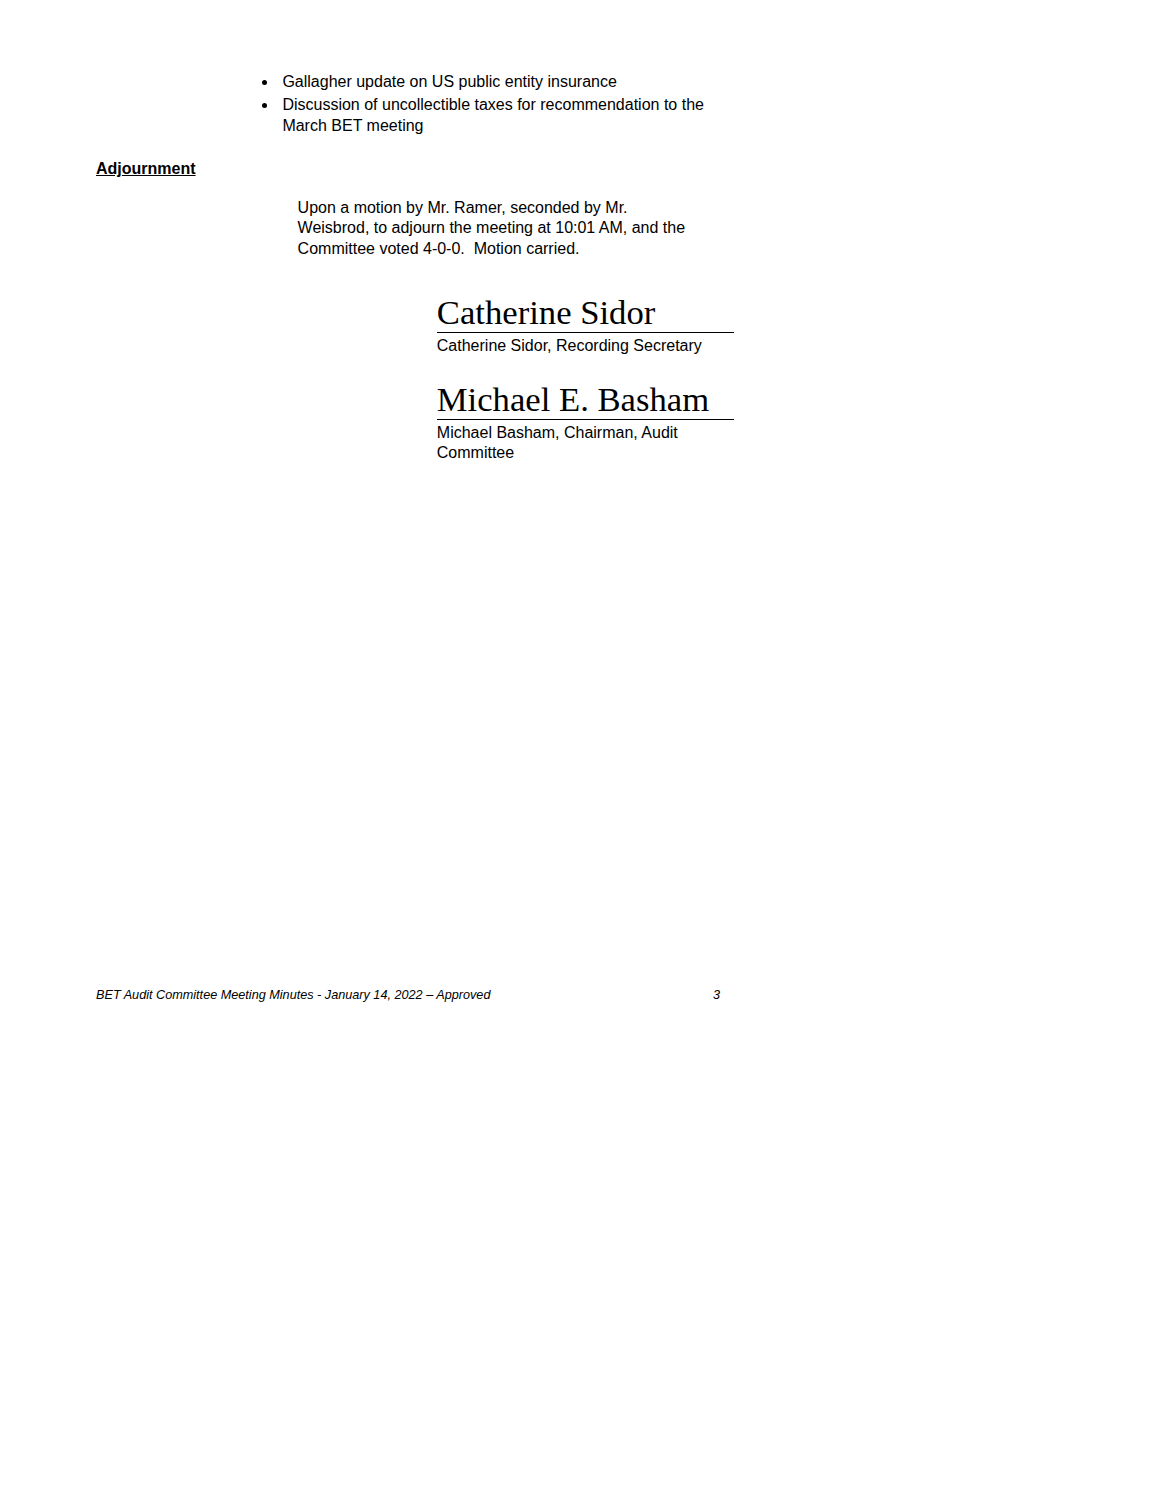Gallagher update on US public entity insurance
Discussion of uncollectible taxes for recommendation to the March BET meeting
Adjournment
Upon a motion by Mr. Ramer, seconded by Mr. Weisbrod, to adjourn the meeting at 10:01 AM, and the Committee voted 4-0-0. Motion carried.
Catherine Sidor
Catherine Sidor, Recording Secretary
Michael E. Basham
Michael Basham, Chairman, Audit Committee
BET Audit Committee Meeting Minutes - January 14, 2022 – Approved 3